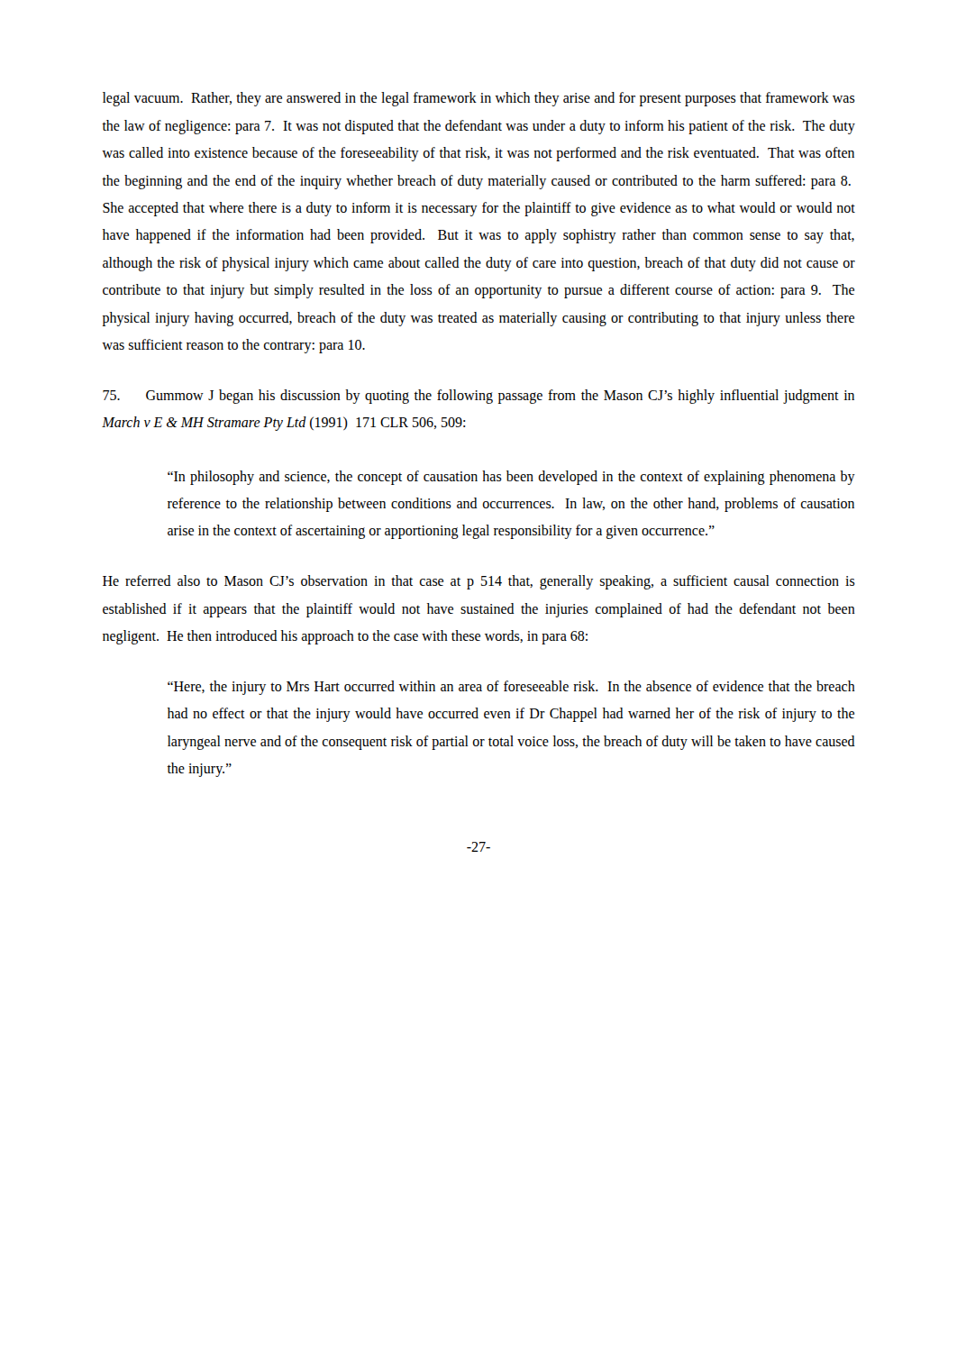legal vacuum. Rather, they are answered in the legal framework in which they arise and for present purposes that framework was the law of negligence: para 7. It was not disputed that the defendant was under a duty to inform his patient of the risk. The duty was called into existence because of the foreseeability of that risk, it was not performed and the risk eventuated. That was often the beginning and the end of the inquiry whether breach of duty materially caused or contributed to the harm suffered: para 8. She accepted that where there is a duty to inform it is necessary for the plaintiff to give evidence as to what would or would not have happened if the information had been provided. But it was to apply sophistry rather than common sense to say that, although the risk of physical injury which came about called the duty of care into question, breach of that duty did not cause or contribute to that injury but simply resulted in the loss of an opportunity to pursue a different course of action: para 9. The physical injury having occurred, breach of the duty was treated as materially causing or contributing to that injury unless there was sufficient reason to the contrary: para 10.
75. Gummow J began his discussion by quoting the following passage from the Mason CJ’s highly influential judgment in March v E & MH Stramare Pty Ltd (1991) 171 CLR 506, 509:
“In philosophy and science, the concept of causation has been developed in the context of explaining phenomena by reference to the relationship between conditions and occurrences. In law, on the other hand, problems of causation arise in the context of ascertaining or apportioning legal responsibility for a given occurrence.”
He referred also to Mason CJ’s observation in that case at p 514 that, generally speaking, a sufficient causal connection is established if it appears that the plaintiff would not have sustained the injuries complained of had the defendant not been negligent. He then introduced his approach to the case with these words, in para 68:
“Here, the injury to Mrs Hart occurred within an area of foreseeable risk. In the absence of evidence that the breach had no effect or that the injury would have occurred even if Dr Chappel had warned her of the risk of injury to the laryngeal nerve and of the consequent risk of partial or total voice loss, the breach of duty will be taken to have caused the injury.”
-27-